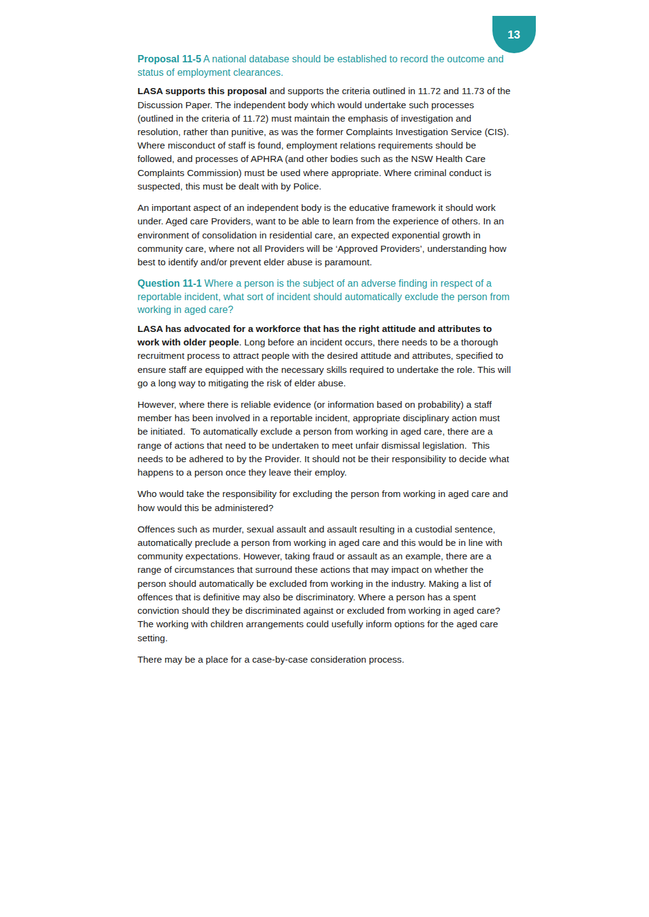13
Proposal 11-5 A national database should be established to record the outcome and status of employment clearances.
LASA supports this proposal and supports the criteria outlined in 11.72 and 11.73 of the Discussion Paper. The independent body which would undertake such processes (outlined in the criteria of 11.72) must maintain the emphasis of investigation and resolution, rather than punitive, as was the former Complaints Investigation Service (CIS). Where misconduct of staff is found, employment relations requirements should be followed, and processes of APHRA (and other bodies such as the NSW Health Care Complaints Commission) must be used where appropriate. Where criminal conduct is suspected, this must be dealt with by Police.
An important aspect of an independent body is the educative framework it should work under. Aged care Providers, want to be able to learn from the experience of others. In an environment of consolidation in residential care, an expected exponential growth in community care, where not all Providers will be ‘Approved Providers’, understanding how best to identify and/or prevent elder abuse is paramount.
Question 11-1 Where a person is the subject of an adverse finding in respect of a reportable incident, what sort of incident should automatically exclude the person from working in aged care?
LASA has advocated for a workforce that has the right attitude and attributes to work with older people. Long before an incident occurs, there needs to be a thorough recruitment process to attract people with the desired attitude and attributes, specified to ensure staff are equipped with the necessary skills required to undertake the role. This will go a long way to mitigating the risk of elder abuse.
However, where there is reliable evidence (or information based on probability) a staff member has been involved in a reportable incident, appropriate disciplinary action must be initiated. To automatically exclude a person from working in aged care, there are a range of actions that need to be undertaken to meet unfair dismissal legislation. This needs to be adhered to by the Provider. It should not be their responsibility to decide what happens to a person once they leave their employ.
Who would take the responsibility for excluding the person from working in aged care and how would this be administered?
Offences such as murder, sexual assault and assault resulting in a custodial sentence, automatically preclude a person from working in aged care and this would be in line with community expectations. However, taking fraud or assault as an example, there are a range of circumstances that surround these actions that may impact on whether the person should automatically be excluded from working in the industry. Making a list of offences that is definitive may also be discriminatory. Where a person has a spent conviction should they be discriminated against or excluded from working in aged care? The working with children arrangements could usefully inform options for the aged care setting.
There may be a place for a case-by-case consideration process.